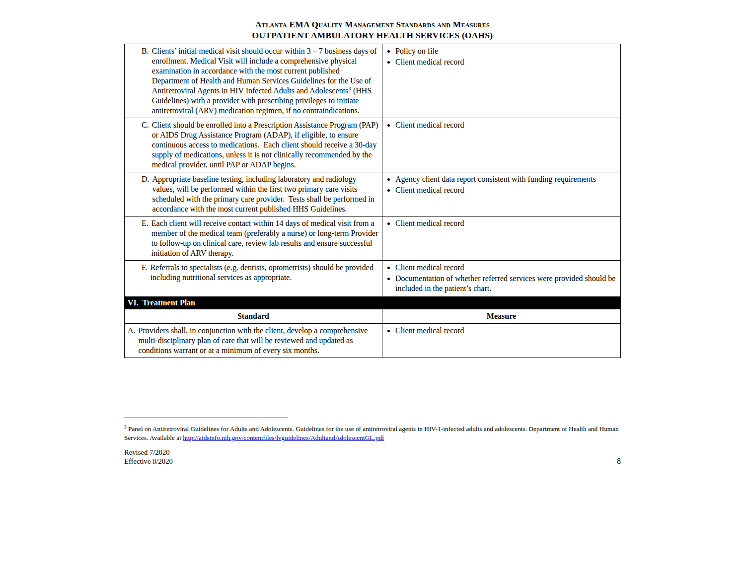Atlanta EMA Quality Management Standards and Measures
OUTPATIENT AMBULATORY HEALTH SERVICES (OAHS)
| B. Clients’ initial medical visit should occur within 3 – 7 business days of enrollment. Medical Visit will include a comprehensive physical examination in accordance with the most current published Department of Health and Human Services Guidelines for the Use of Antiretroviral Agents in HIV Infected Adults and Adolescents 3 (HHS Guidelines) with a provider with prescribing privileges to initiate antiretroviral (ARV) medication regimen, if no contraindications. | Policy on file Client medical record |
| C. Client should be enrolled into a Prescription Assistance Program (PAP) or AIDS Drug Assistance Program (ADAP), if eligible, to ensure continuous access to medications. Each client should receive a 30-day supply of medications, unless it is not clinically recommended by the medical provider, until PAP or ADAP begins. | Client medical record |
| D. Appropriate baseline testing, including laboratory and radiology values, will be performed within the first two primary care visits scheduled with the primary care provider. Tests shall be performed in accordance with the most current published HHS Guidelines. | Agency client data report consistent with funding requirements Client medical record |
| E. Each client will receive contact within 14 days of medical visit from a member of the medical team (preferably a nurse) or long-term Provider to follow-up on clinical care, review lab results and ensure successful initiation of ARV therapy. | Client medical record |
| F. Referrals to specialists (e.g. dentists, optometrists) should be provided including nutritional services as appropriate. | Client medical record Documentation of whether referred services were provided should be included in the patient’s chart. |
| VI. Treatment Plan |
| Standard | Measure |
| A. Providers shall, in conjunction with the client, develop a comprehensive multi-disciplinary plan of care that will be reviewed and updated as conditions warrant or at a minimum of every six months. | Client medical record |
3 Panel on Antiretroviral Guidelines for Adults and Adolescents. Guidelines for the use of antiretroviral agents in HIV-1-infected adults and adolescents. Department of Health and Human Services. Available at http://aidsinfo.nih.gov/contentfiles/lvguidelines/AdultandAdolescentGL.pdf
Revised 7/2020
Effective 8/2020
8